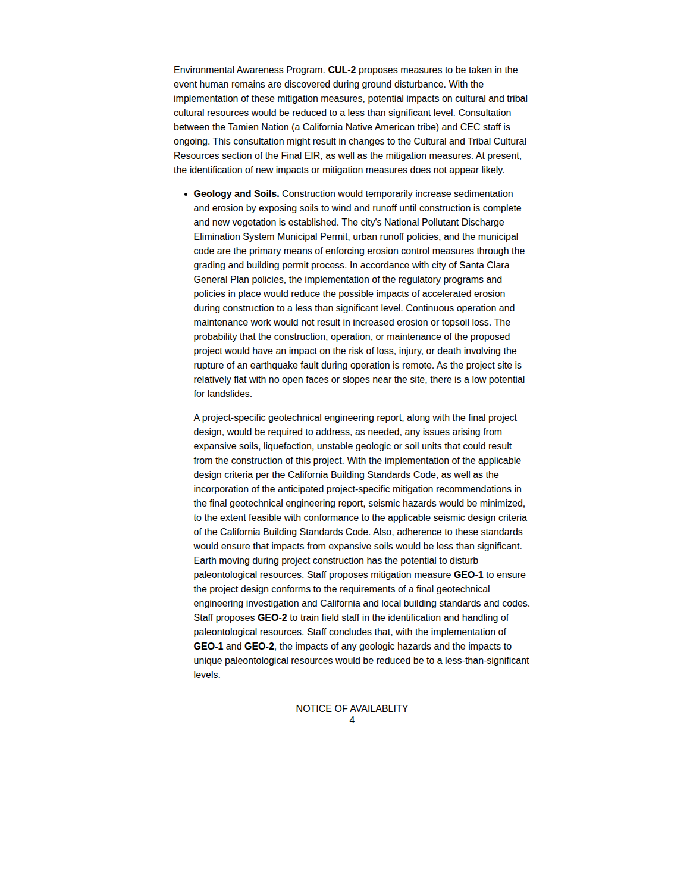Environmental Awareness Program. CUL-2 proposes measures to be taken in the event human remains are discovered during ground disturbance. With the implementation of these mitigation measures, potential impacts on cultural and tribal cultural resources would be reduced to a less than significant level. Consultation between the Tamien Nation (a California Native American tribe) and CEC staff is ongoing. This consultation might result in changes to the Cultural and Tribal Cultural Resources section of the Final EIR, as well as the mitigation measures. At present, the identification of new impacts or mitigation measures does not appear likely.
Geology and Soils. Construction would temporarily increase sedimentation and erosion by exposing soils to wind and runoff until construction is complete and new vegetation is established. The city's National Pollutant Discharge Elimination System Municipal Permit, urban runoff policies, and the municipal code are the primary means of enforcing erosion control measures through the grading and building permit process. In accordance with city of Santa Clara General Plan policies, the implementation of the regulatory programs and policies in place would reduce the possible impacts of accelerated erosion during construction to a less than significant level. Continuous operation and maintenance work would not result in increased erosion or topsoil loss. The probability that the construction, operation, or maintenance of the proposed project would have an impact on the risk of loss, injury, or death involving the rupture of an earthquake fault during operation is remote. As the project site is relatively flat with no open faces or slopes near the site, there is a low potential for landslides.
A project-specific geotechnical engineering report, along with the final project design, would be required to address, as needed, any issues arising from expansive soils, liquefaction, unstable geologic or soil units that could result from the construction of this project. With the implementation of the applicable design criteria per the California Building Standards Code, as well as the incorporation of the anticipated project-specific mitigation recommendations in the final geotechnical engineering report, seismic hazards would be minimized, to the extent feasible with conformance to the applicable seismic design criteria of the California Building Standards Code. Also, adherence to these standards would ensure that impacts from expansive soils would be less than significant. Earth moving during project construction has the potential to disturb paleontological resources. Staff proposes mitigation measure GEO-1 to ensure the project design conforms to the requirements of a final geotechnical engineering investigation and California and local building standards and codes. Staff proposes GEO-2 to train field staff in the identification and handling of paleontological resources. Staff concludes that, with the implementation of GEO-1 and GEO-2, the impacts of any geologic hazards and the impacts to unique paleontological resources would be reduced be to a less-than-significant levels.
NOTICE OF AVAILABLITY
4